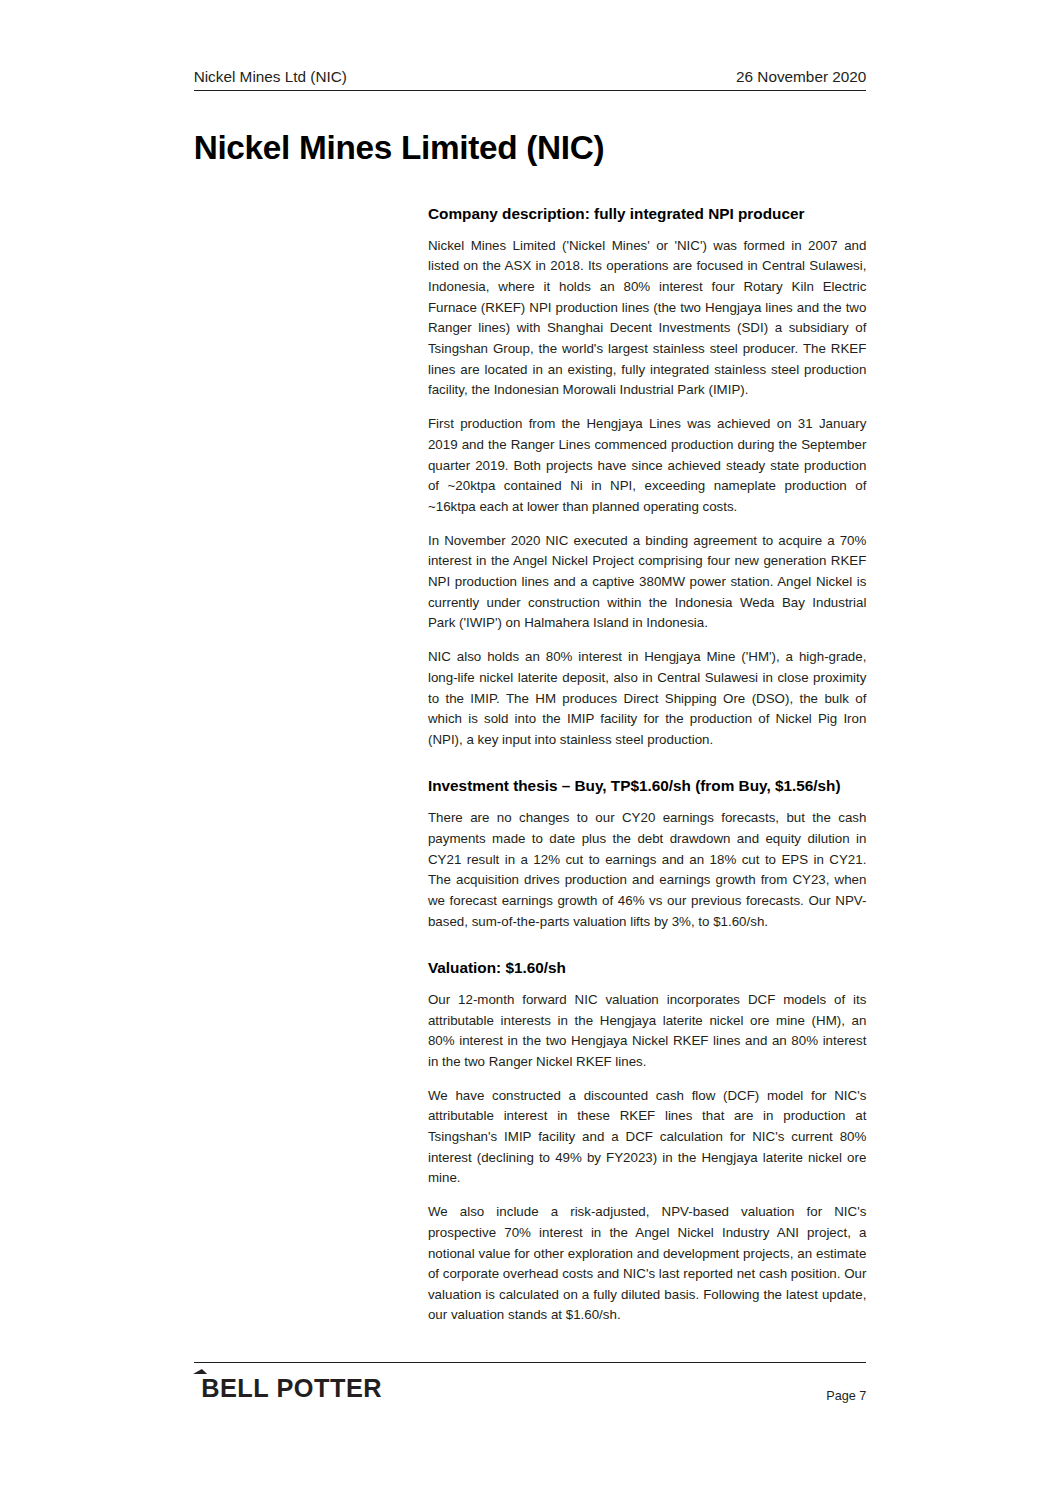Nickel Mines Ltd (NIC) 26 November 2020
Nickel Mines Limited (NIC)
Company description: fully integrated NPI producer
Nickel Mines Limited ('Nickel Mines' or 'NIC') was formed in 2007 and listed on the ASX in 2018. Its operations are focused in Central Sulawesi, Indonesia, where it holds an 80% interest four Rotary Kiln Electric Furnace (RKEF) NPI production lines (the two Hengjaya lines and the two Ranger lines) with Shanghai Decent Investments (SDI) a subsidiary of Tsingshan Group, the world's largest stainless steel producer. The RKEF lines are located in an existing, fully integrated stainless steel production facility, the Indonesian Morowali Industrial Park (IMIP).
First production from the Hengjaya Lines was achieved on 31 January 2019 and the Ranger Lines commenced production during the September quarter 2019. Both projects have since achieved steady state production of ~20ktpa contained Ni in NPI, exceeding nameplate production of ~16ktpa each at lower than planned operating costs.
In November 2020 NIC executed a binding agreement to acquire a 70% interest in the Angel Nickel Project comprising four new generation RKEF NPI production lines and a captive 380MW power station. Angel Nickel is currently under construction within the Indonesia Weda Bay Industrial Park ('IWIP') on Halmahera Island in Indonesia.
NIC also holds an 80% interest in Hengjaya Mine ('HM'), a high-grade, long-life nickel laterite deposit, also in Central Sulawesi in close proximity to the IMIP. The HM produces Direct Shipping Ore (DSO), the bulk of which is sold into the IMIP facility for the production of Nickel Pig Iron (NPI), a key input into stainless steel production.
Investment thesis – Buy, TP$1.60/sh (from Buy, $1.56/sh)
There are no changes to our CY20 earnings forecasts, but the cash payments made to date plus the debt drawdown and equity dilution in CY21 result in a 12% cut to earnings and an 18% cut to EPS in CY21. The acquisition drives production and earnings growth from CY23, when we forecast earnings growth of 46% vs our previous forecasts. Our NPV-based, sum-of-the-parts valuation lifts by 3%, to $1.60/sh.
Valuation: $1.60/sh
Our 12-month forward NIC valuation incorporates DCF models of its attributable interests in the Hengjaya laterite nickel ore mine (HM), an 80% interest in the two Hengjaya Nickel RKEF lines and an 80% interest in the two Ranger Nickel RKEF lines.
We have constructed a discounted cash flow (DCF) model for NIC's attributable interest in these RKEF lines that are in production at Tsingshan's IMIP facility and a DCF calculation for NIC's current 80% interest (declining to 49% by FY2023) in the Hengjaya laterite nickel ore mine.
We also include a risk-adjusted, NPV-based valuation for NIC's prospective 70% interest in the Angel Nickel Industry ANI project, a notional value for other exploration and development projects, an estimate of corporate overhead costs and NIC's last reported net cash position. Our valuation is calculated on a fully diluted basis. Following the latest update, our valuation stands at $1.60/sh.
BELL POTTER
Page 7